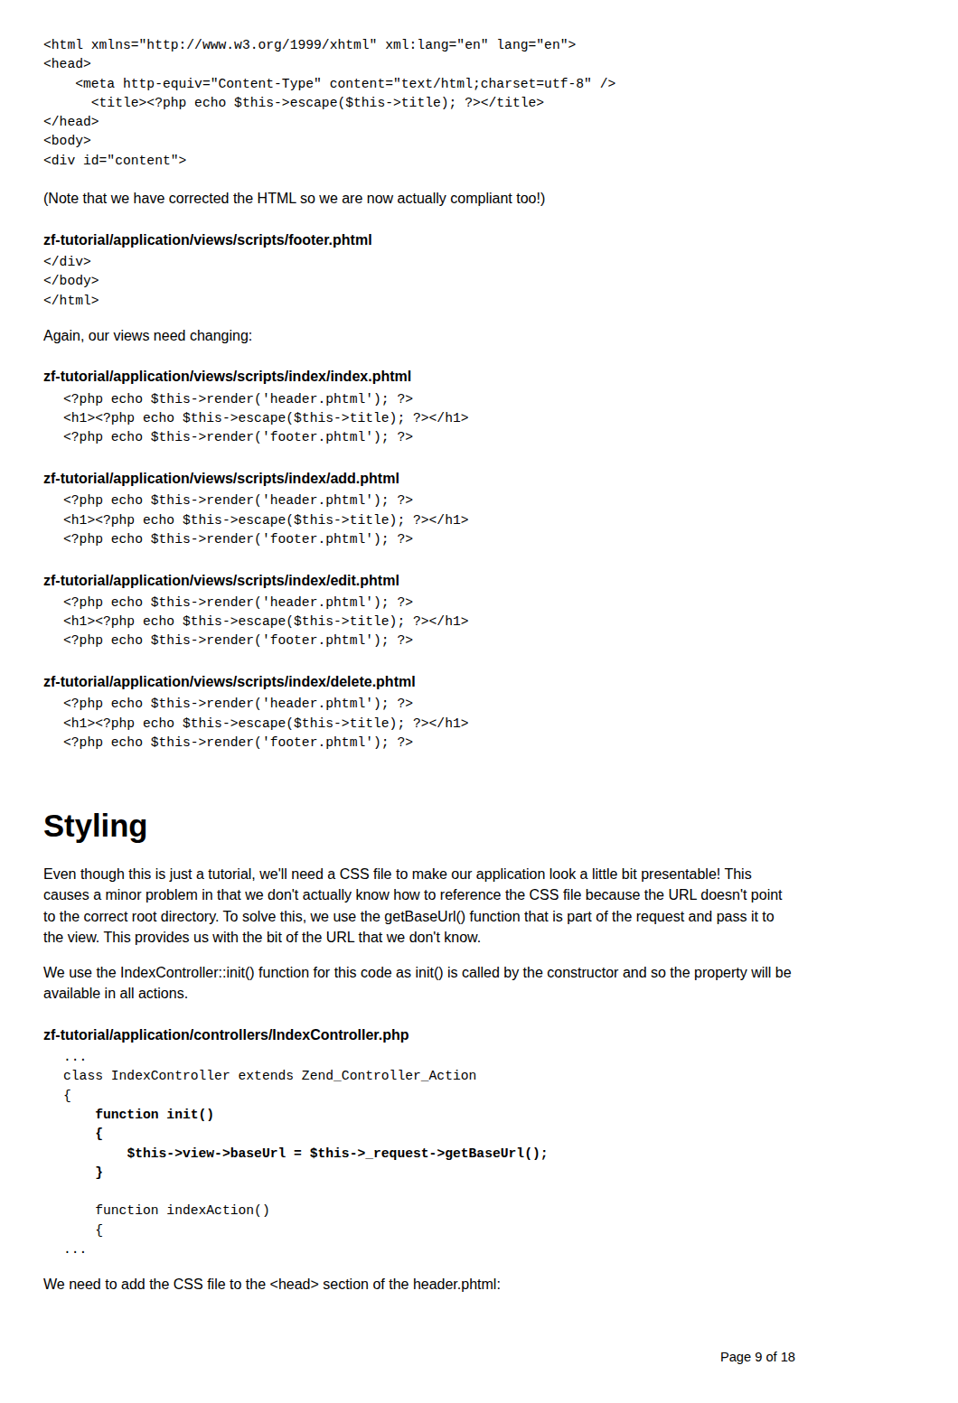<html xmlns="http://www.w3.org/1999/xhtml" xml:lang="en" lang="en">
<head>
    <meta http-equiv="Content-Type" content="text/html;charset=utf-8" />
      <title><?php echo $this->escape($this->title); ?></title>
</head>
<body>
<div id="content">
(Note that we have corrected the HTML so we are now actually compliant too!)
zf-tutorial/application/views/scripts/footer.phtml
</div>
</body>
</html>
Again, our views need changing:
zf-tutorial/application/views/scripts/index/index.phtml
<?php echo $this->render('header.phtml'); ?>
<h1><?php echo $this->escape($this->title); ?></h1>
<?php echo $this->render('footer.phtml'); ?>
zf-tutorial/application/views/scripts/index/add.phtml
<?php echo $this->render('header.phtml'); ?>
<h1><?php echo $this->escape($this->title); ?></h1>
<?php echo $this->render('footer.phtml'); ?>
zf-tutorial/application/views/scripts/index/edit.phtml
<?php echo $this->render('header.phtml'); ?>
<h1><?php echo $this->escape($this->title); ?></h1>
<?php echo $this->render('footer.phtml'); ?>
zf-tutorial/application/views/scripts/index/delete.phtml
<?php echo $this->render('header.phtml'); ?>
<h1><?php echo $this->escape($this->title); ?></h1>
<?php echo $this->render('footer.phtml'); ?>
Styling
Even though this is just a tutorial, we'll need a CSS file to make our application look a little bit presentable! This causes a minor problem in that we don't actually know how to reference the CSS file because the URL doesn't point to the correct root directory. To solve this, we use the getBaseUrl() function that is part of the request and pass it to the view. This provides us with the bit of the URL that we don't know.
We use the IndexController::init() function for this code as init() is called by the constructor and so the property will be available in all actions.
zf-tutorial/application/controllers/IndexController.php
...
class IndexController extends Zend_Controller_Action
{
    function init()
    {
        $this->view->baseUrl = $this->_request->getBaseUrl();
    }

    function indexAction()
    {
...
We need to add the CSS file to the <head> section of the header.phtml:
Page 9 of 18